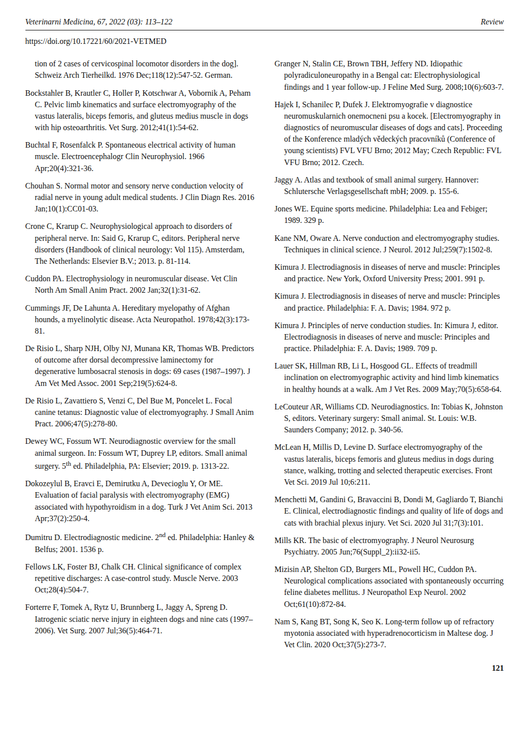Veterinarni Medicina, 67, 2022 (03): 113–122 Review
https://doi.org/10.17221/60/2021-VETMED
tion of 2 cases of cervicospinal locomotor disorders in the dog]. Schweiz Arch Tierheilkd. 1976 Dec;118(12):547-52. German.
Bockstahler B, Krautler C, Holler P, Kotschwar A, Vobornik A, Peham C. Pelvic limb kinematics and surface electromyography of the vastus lateralis, biceps femoris, and gluteus medius muscle in dogs with hip osteoarthritis. Vet Surg. 2012;41(1):54-62.
Buchtal F, Rosenfalck P. Spontaneous electrical activity of human muscle. Electroencephalogr Clin Neurophysiol. 1966 Apr;20(4):321-36.
Chouhan S. Normal motor and sensory nerve conduction velocity of radial nerve in young adult medical students. J Clin Diagn Res. 2016 Jan;10(1):CC01-03.
Crone C, Krarup C. Neurophysiological approach to disorders of peripheral nerve. In: Said G, Krarup C, editors. Peripheral nerve disorders (Handbook of clinical neurology: Vol 115). Amsterdam, The Netherlands: Elsevier B.V.; 2013. p. 81-114.
Cuddon PA. Electrophysiology in neuromuscular disease. Vet Clin North Am Small Anim Pract. 2002 Jan;32(1):31-62.
Cummings JF, De Lahunta A. Hereditary myelopathy of Afghan hounds, a myelinolytic disease. Acta Neuropathol. 1978;42(3):173-81.
De Risio L, Sharp NJH, Olby NJ, Munana KR, Thomas WB. Predictors of outcome after dorsal decompressive laminectomy for degenerative lumbosacral stenosis in dogs: 69 cases (1987–1997). J Am Vet Med Assoc. 2001 Sep;219(5):624-8.
De Risio L, Zavattiero S, Venzi C, Del Bue M, Poncelet L. Focal canine tetanus: Diagnostic value of electromyography. J Small Anim Pract. 2006;47(5):278-80.
Dewey WC, Fossum WT. Neurodiagnostic overview for the small animal surgeon. In: Fossum WT, Duprey LP, editors. Small animal surgery. 5th ed. Philadelphia, PA: Elsevier; 2019. p. 1313-22.
Dokozeylul B, Eravci E, Demirutku A, Devecioglu Y, Or ME. Evaluation of facial paralysis with electromyography (EMG) associated with hypothyroidism in a dog. Turk J Vet Anim Sci. 2013 Apr;37(2):250-4.
Dumitru D. Electrodiagnostic medicine. 2nd ed. Philadelphia: Hanley & Belfus; 2001. 1536 p.
Fellows LK, Foster BJ, Chalk CH. Clinical significance of complex repetitive discharges: A case-control study. Muscle Nerve. 2003 Oct;28(4):504-7.
Forterre F, Tomek A, Rytz U, Brunnberg L, Jaggy A, Spreng D. Iatrogenic sciatic nerve injury in eighteen dogs and nine cats (1997–2006). Vet Surg. 2007 Jul;36(5):464-71.
Granger N, Stalin CE, Brown TBH, Jeffery ND. Idiopathic polyradiculoneuropathy in a Bengal cat: Electrophysiological findings and 1 year follow-up. J Feline Med Surg. 2008;10(6):603-7.
Hajek I, Schanilec P, Dufek J. Elektromyografie v diagnostice neuromuskularnich onemocneni psu a kocek. [Electromyography in diagnostics of neuromuscular diseases of dogs and cats]. Proceeding of the Konference mladých vědeckých pracovníků (Conference of young scientists) FVL VFU Brno; 2012 May; Czech Republic: FVL VFU Brno; 2012. Czech.
Jaggy A. Atlas and textbook of small animal surgery. Hannover: Schlutersche Verlagsgesellschaft mbH; 2009. p. 155-6.
Jones WE. Equine sports medicine. Philadelphia: Lea and Febiger; 1989. 329 p.
Kane NM, Oware A. Nerve conduction and electromyography studies. Techniques in clinical science. J Neurol. 2012 Jul;259(7):1502-8.
Kimura J. Electrodiagnosis in diseases of nerve and muscle: Principles and practice. New York, Oxford University Press; 2001. 991 p.
Kimura J. Electrodiagnosis in diseases of nerve and muscle: Principles and practice. Philadelphia: F. A. Davis; 1984. 972 p.
Kimura J. Principles of nerve conduction studies. In: Kimura J, editor. Electrodiagnosis in diseases of nerve and muscle: Principles and practice. Philadelphia: F. A. Davis; 1989. 709 p.
Lauer SK, Hillman RB, Li L, Hosgood GL. Effects of treadmill inclination on electromyographic activity and hind limb kinematics in healthy hounds at a walk. Am J Vet Res. 2009 May;70(5):658-64.
LeCouteur AR, Williams CD. Neurodiagnostics. In: Tobias K, Johnston S, editors. Veterinary surgery: Small animal. St. Louis: W.B. Saunders Company; 2012. p. 340-56.
McLean H, Millis D, Levine D. Surface electromyography of the vastus lateralis, biceps femoris and gluteus medius in dogs during stance, walking, trotting and selected therapeutic exercises. Front Vet Sci. 2019 Jul 10;6:211.
Menchetti M, Gandini G, Bravaccini B, Dondi M, Gagliardo T, Bianchi E. Clinical, electrodiagnostic findings and quality of life of dogs and cats with brachial plexus injury. Vet Sci. 2020 Jul 31;7(3):101.
Mills KR. The basic of electromyography. J Neurol Neurosurg Psychiatry. 2005 Jun;76(Suppl_2):ii32-ii5.
Mizisin AP, Shelton GD, Burgers ML, Powell HC, Cuddon PA. Neurological complications associated with spontaneously occurring feline diabetes mellitus. J Neuropathol Exp Neurol. 2002 Oct;61(10):872-84.
Nam S, Kang BT, Song K, Seo K. Long-term follow up of refractory myotonia associated with hyperadrenocorticism in Maltese dog. J Vet Clin. 2020 Oct;37(5):273-7.
121